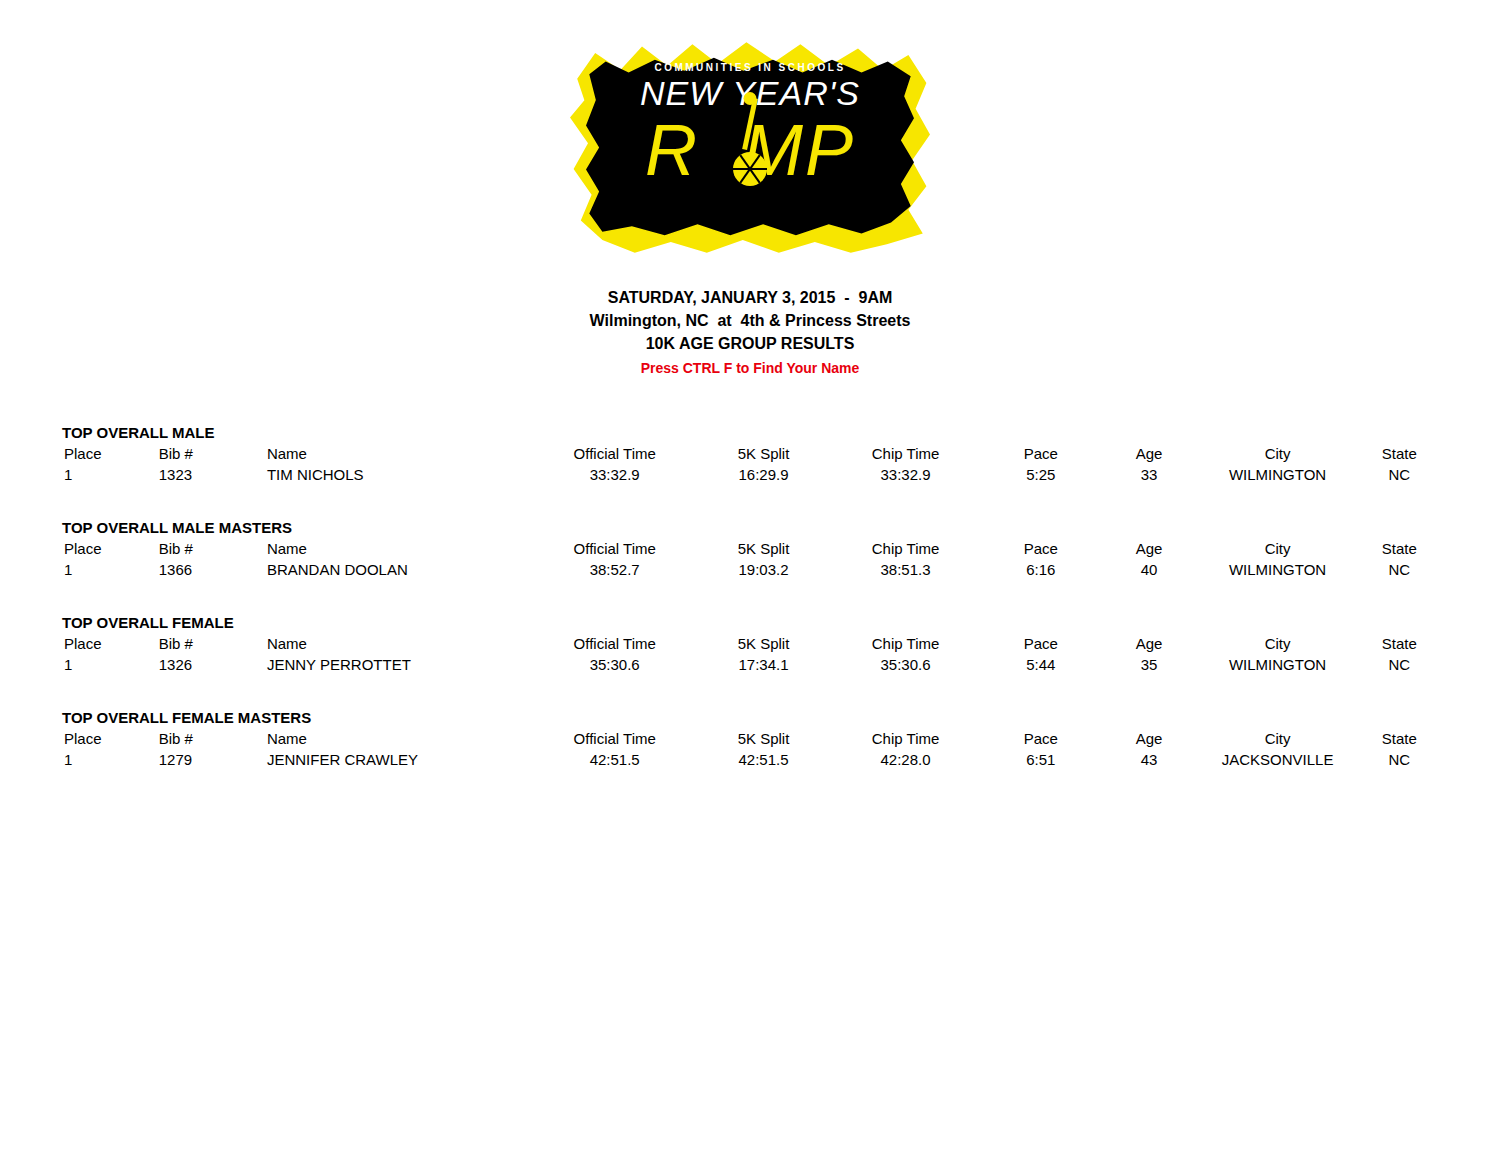COMMUNITIES IN SCHOOLS
NEW YEAR'S
R MP
SATURDAY, JANUARY 3, 2015 - 9AM
Wilmington, NC at 4th & Princess Streets
10K AGE GROUP RESULTS
Press CTRL F to Find Your Name
TOP OVERALL MALE
| Place | Bib # | Name | Official Time | 5K Split | Chip Time | Pace | Age | City | State |
| --- | --- | --- | --- | --- | --- | --- | --- | --- | --- |
| 1 | 1323 | TIM NICHOLS | 33:32.9 | 16:29.9 | 33:32.9 | 5:25 | 33 | WILMINGTON | NC |
TOP OVERALL MALE MASTERS
| Place | Bib # | Name | Official Time | 5K Split | Chip Time | Pace | Age | City | State |
| --- | --- | --- | --- | --- | --- | --- | --- | --- | --- |
| 1 | 1366 | BRANDAN DOOLAN | 38:52.7 | 19:03.2 | 38:51.3 | 6:16 | 40 | WILMINGTON | NC |
TOP OVERALL FEMALE
| Place | Bib # | Name | Official Time | 5K Split | Chip Time | Pace | Age | City | State |
| --- | --- | --- | --- | --- | --- | --- | --- | --- | --- |
| 1 | 1326 | JENNY PERROTTET | 35:30.6 | 17:34.1 | 35:30.6 | 5:44 | 35 | WILMINGTON | NC |
TOP OVERALL FEMALE MASTERS
| Place | Bib # | Name | Official Time | 5K Split | Chip Time | Pace | Age | City | State |
| --- | --- | --- | --- | --- | --- | --- | --- | --- | --- |
| 1 | 1279 | JENNIFER CRAWLEY | 42:51.5 | 42:51.5 | 42:28.0 | 6:51 | 43 | JACKSONVILLE | NC |